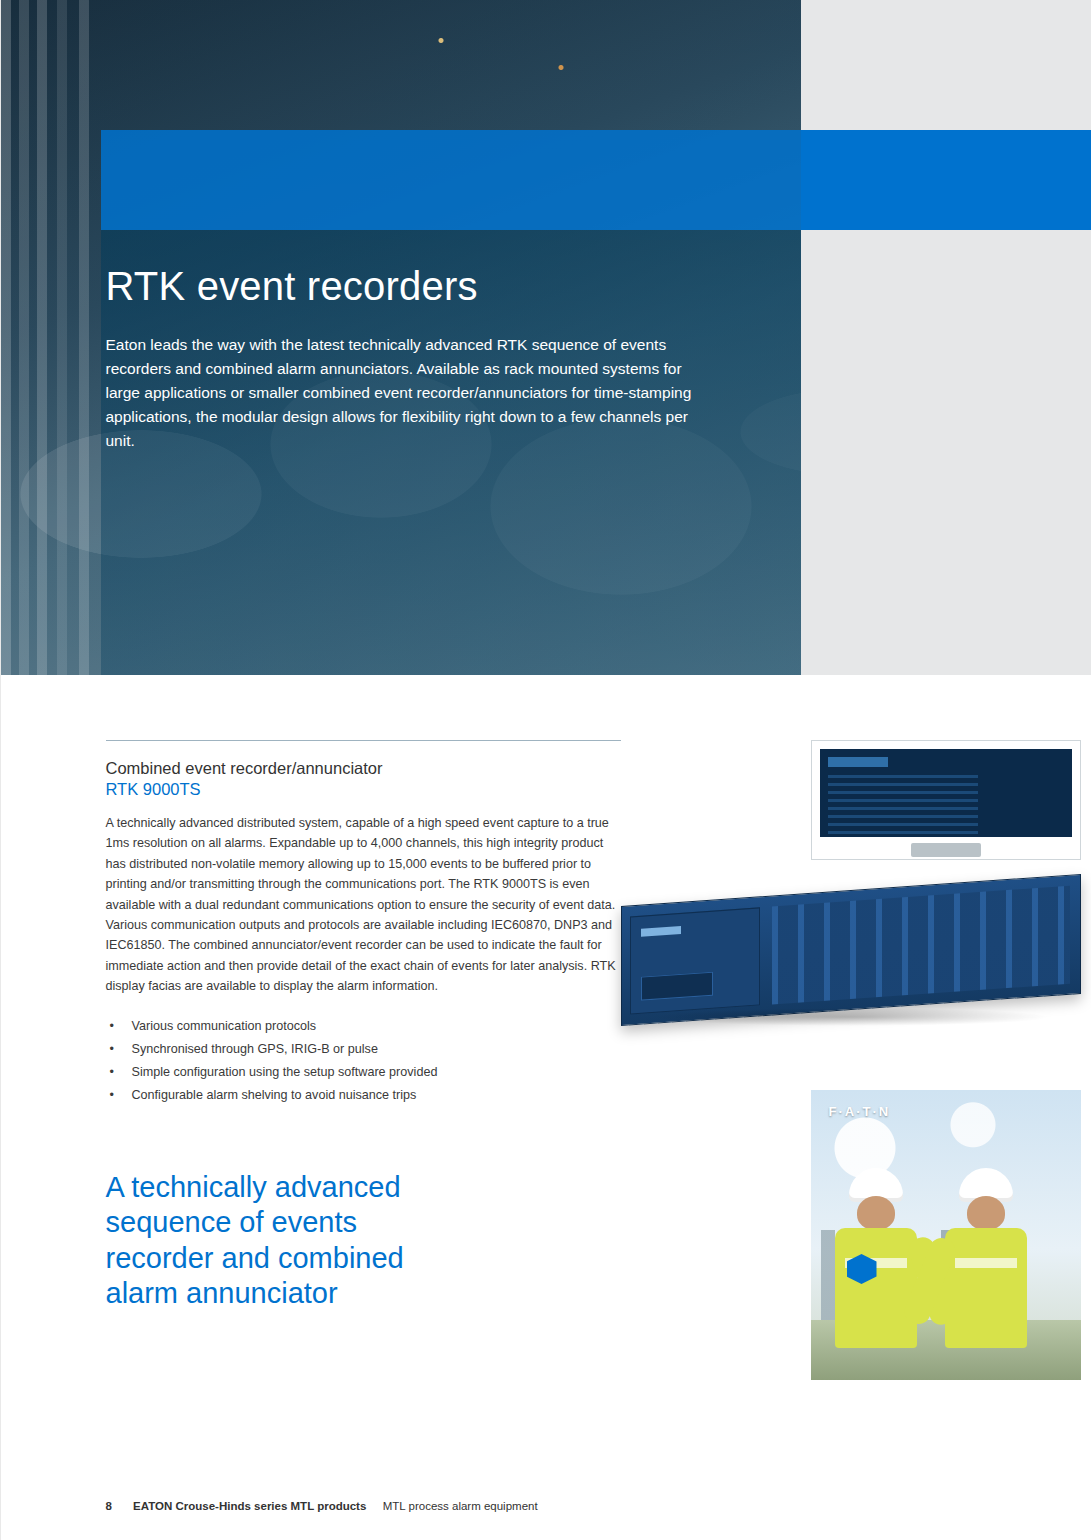RTK event recorders
Eaton leads the way with the latest technically advanced RTK sequence of events recorders and combined alarm annunciators. Available as rack mounted systems for large applications or smaller combined event recorder/annunciators for time-stamping applications, the modular design allows for flexibility right down to a few channels per unit.
Combined event recorder/annunciator
RTK 9000TS
A technically advanced distributed system, capable of a high speed event capture to a true 1ms resolution on all alarms. Expandable up to 4,000 channels, this high integrity product has distributed non-volatile memory allowing up to 15,000 events to be buffered prior to printing and/or transmitting through the communications port. The RTK 9000TS is even available with a dual redundant communications option to ensure the security of event data. Various communication outputs and protocols are available including IEC60870, DNP3 and IEC61850. The combined annunciator/event recorder can be used to indicate the fault for immediate action and then provide detail of the exact chain of events for later analysis. RTK display facias are available to display the alarm information.
Various communication protocols
Synchronised through GPS, IRIG-B or pulse
Simple configuration using the setup software provided
Configurable alarm shelving to avoid nuisance trips
A technically advanced
sequence of events
recorder and combined
alarm annunciator
F·A·T·N
8 EATON Crouse-Hinds series MTL products MTL process alarm equipment